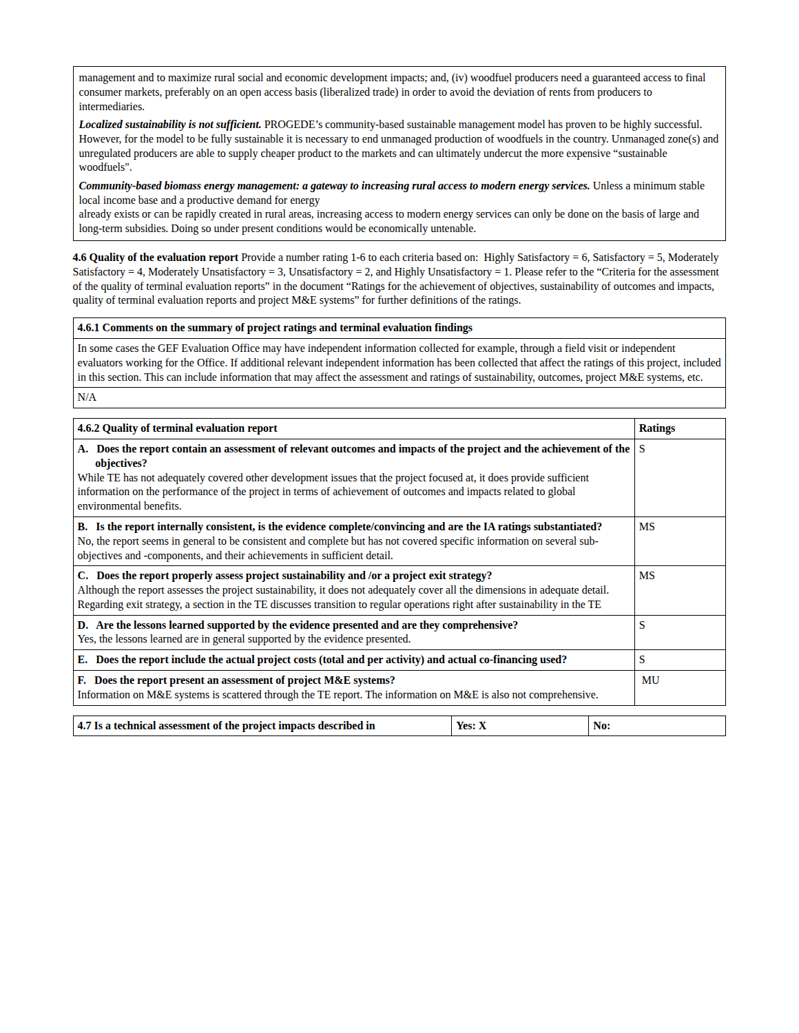management and to maximize rural social and economic development impacts; and, (iv) woodfuel producers need a guaranteed access to final consumer markets, preferably on an open access basis (liberalized trade) in order to avoid the deviation of rents from producers to intermediaries.
Localized sustainability is not sufficient. PROGEDE’s community-based sustainable management model has proven to be highly successful. However, for the model to be fully sustainable it is necessary to end unmanaged production of woodfuels in the country. Unmanaged zone(s) and unregulated producers are able to supply cheaper product to the markets and can ultimately undercut the more expensive “sustainable woodfuels".
Community-based biomass energy management: a gateway to increasing rural access to modern energy services. Unless a minimum stable local income base and a productive demand for energy
already exists or can be rapidly created in rural areas, increasing access to modern energy services can only be done on the basis of large and long-term subsidies. Doing so under present conditions would be economically untenable.
4.6 Quality of the evaluation report Provide a number rating 1-6 to each criteria based on: Highly Satisfactory = 6, Satisfactory = 5, Moderately Satisfactory = 4, Moderately Unsatisfactory = 3, Unsatisfactory = 2, and Highly Unsatisfactory = 1. Please refer to the “Criteria for the assessment of the quality of terminal evaluation reports” in the document “Ratings for the achievement of objectives, sustainability of outcomes and impacts, quality of terminal evaluation reports and project M&E systems” for further definitions of the ratings.
| 4.6.1 Comments on the summary of project ratings and terminal evaluation findings |
| In some cases the GEF Evaluation Office may have independent information collected for example, through a field visit or independent evaluators working for the Office. If additional relevant independent information has been collected that affect the ratings of this project, included in this section. This can include information that may affect the assessment and ratings of sustainability, outcomes, project M&E systems, etc. |
| N/A |
| 4.6.2 Quality of terminal evaluation report | Ratings |
| A. Does the report contain an assessment of relevant outcomes and impacts of the project and the achievement of the objectives? While TE has not adequately covered other development issues that the project focused at, it does provide sufficient information on the performance of the project in terms of achievement of outcomes and impacts related to global environmental benefits. | S |
| B. Is the report internally consistent, is the evidence complete/convincing and are the IA ratings substantiated? No, the report seems in general to be consistent and complete but has not covered specific information on several sub-objectives and -components, and their achievements in sufficient detail. | MS |
| C. Does the report properly assess project sustainability and /or a project exit strategy? Although the report assesses the project sustainability, it does not adequately cover all the dimensions in adequate detail. Regarding exit strategy, a section in the TE discusses transition to regular operations right after sustainability in the TE | MS |
| D. Are the lessons learned supported by the evidence presented and are they comprehensive? Yes, the lessons learned are in general supported by the evidence presented. | S |
| E. Does the report include the actual project costs (total and per activity) and actual co-financing used? | S |
| F. Does the report present an assessment of project M&E systems? Information on M&E systems is scattered through the TE report. The information on M&E is also not comprehensive. | MU |
| 4.7 Is a technical assessment of the project impacts described in | Yes: X | No: |